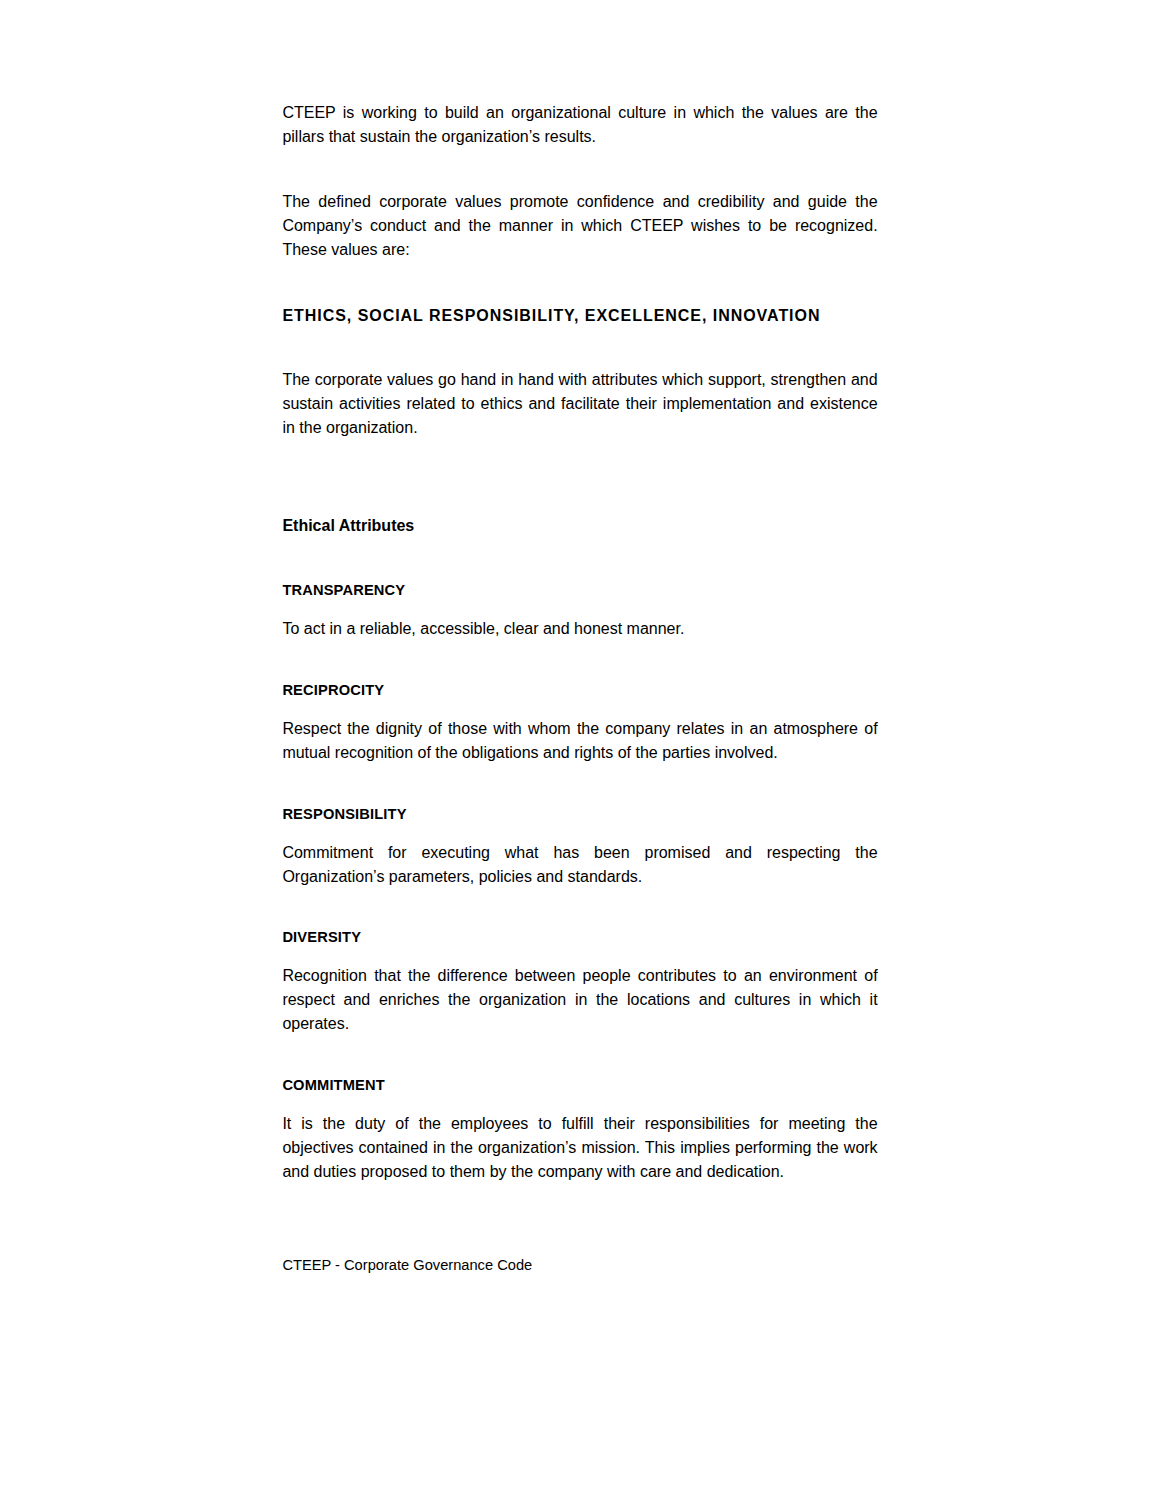CTEEP is working to build an organizational culture in which the values are the pillars that sustain the organization’s results.
The defined corporate values promote confidence and credibility and guide the Company’s conduct and the manner in which CTEEP wishes to be recognized. These values are:
Ethics, Social Responsibility, Excellence, Innovation
The corporate values go hand in hand with attributes which support, strengthen and sustain activities related to ethics and facilitate their implementation and existence in the organization.
Ethical Attributes
TRANSPARENCY
To act in a reliable, accessible, clear and honest manner.
RECIPROCITY
Respect the dignity of those with whom the company relates in an atmosphere of mutual recognition of the obligations and rights of the parties involved.
RESPONSIBILITY
Commitment for executing what has been promised and respecting the Organization’s parameters, policies and standards.
DIVERSITY
Recognition that the difference between people contributes to an environment of respect and enriches the organization in the locations and cultures in which it operates.
COMMITMENT
It is the duty of the employees to fulfill their responsibilities for meeting the objectives contained in the organization’s mission. This implies performing the work and duties proposed to them by the company with care and dedication.
CTEEP - Corporate Governance Code